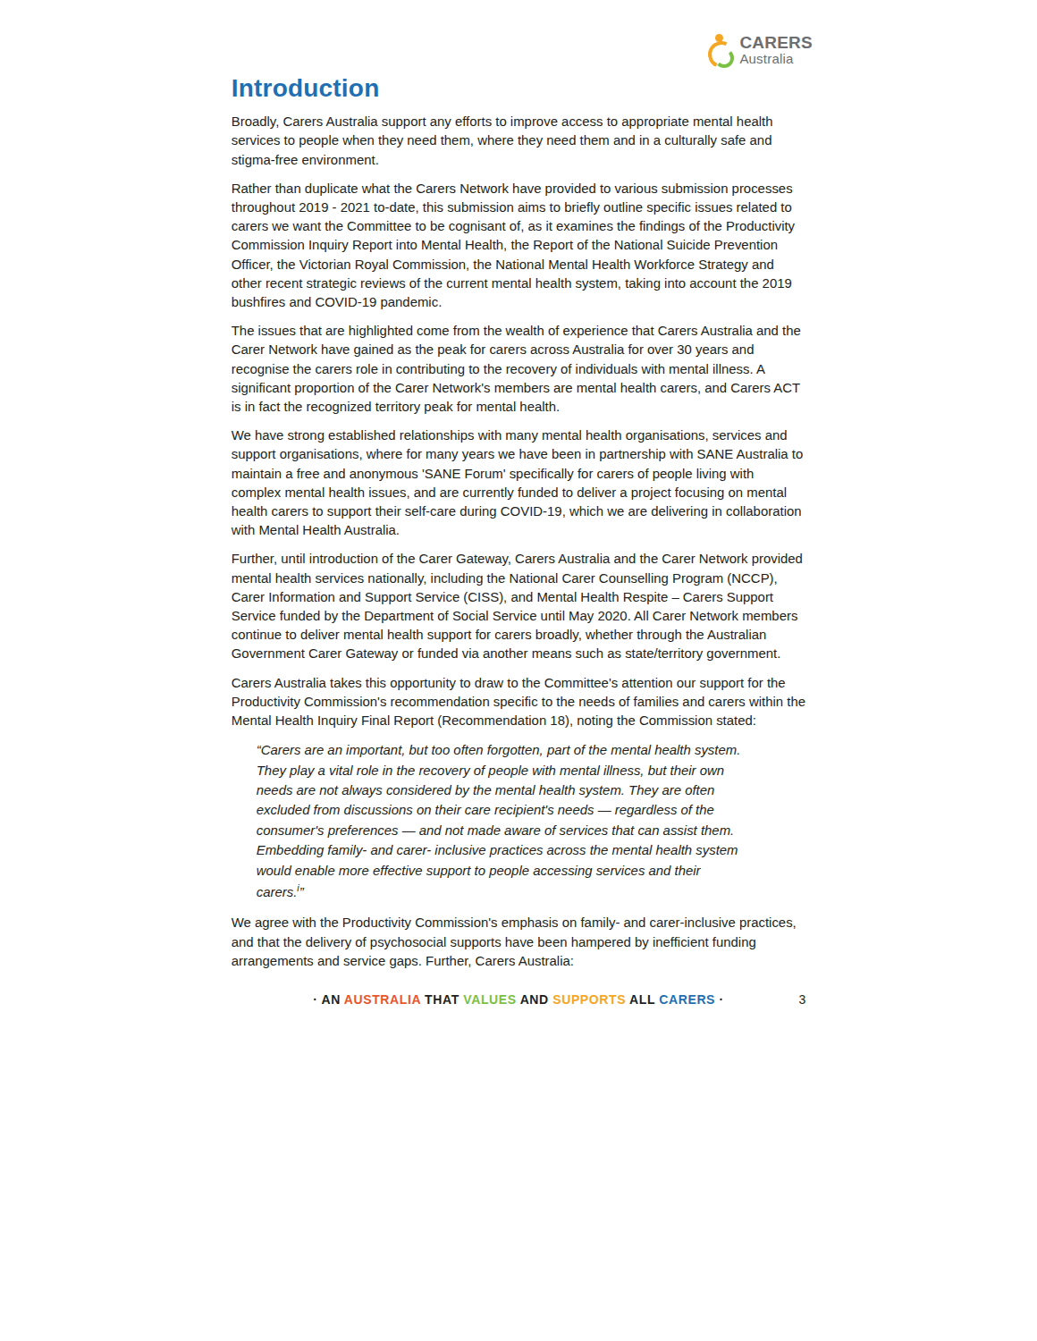CARERSAustralia
Introduction
Broadly, Carers Australia support any efforts to improve access to appropriate mental health services to people when they need them, where they need them and in a culturally safe and stigma-free environment.
Rather than duplicate what the Carers Network have provided to various submission processes throughout 2019 - 2021 to-date, this submission aims to briefly outline specific issues related to carers we want the Committee to be cognisant of, as it examines the findings of the Productivity Commission Inquiry Report into Mental Health, the Report of the National Suicide Prevention Officer, the Victorian Royal Commission, the National Mental Health Workforce Strategy and other recent strategic reviews of the current mental health system, taking into account the 2019 bushfires and COVID-19 pandemic.
The issues that are highlighted come from the wealth of experience that Carers Australia and the Carer Network have gained as the peak for carers across Australia for over 30 years and recognise the carers role in contributing to the recovery of individuals with mental illness. A significant proportion of the Carer Network's members are mental health carers, and Carers ACT is in fact the recognized territory peak for mental health.
We have strong established relationships with many mental health organisations, services and support organisations, where for many years we have been in partnership with SANE Australia to maintain a free and anonymous 'SANE Forum' specifically for carers of people living with complex mental health issues, and are currently funded to deliver a project focusing on mental health carers to support their self-care during COVID-19, which we are delivering in collaboration with Mental Health Australia.
Further, until introduction of the Carer Gateway, Carers Australia and the Carer Network provided mental health services nationally, including the National Carer Counselling Program (NCCP), Carer Information and Support Service (CISS), and Mental Health Respite – Carers Support Service funded by the Department of Social Service until May 2020. All Carer Network members continue to deliver mental health support for carers broadly, whether through the Australian Government Carer Gateway or funded via another means such as state/territory government.
Carers Australia takes this opportunity to draw to the Committee's attention our support for the Productivity Commission's recommendation specific to the needs of families and carers within the Mental Health Inquiry Final Report (Recommendation 18), noting the Commission stated:
“Carers are an important, but too often forgotten, part of the mental health system. They play a vital role in the recovery of people with mental illness, but their own needs are not always considered by the mental health system. They are often excluded from discussions on their care recipient's needs — regardless of the consumer's preferences — and not made aware of services that can assist them. Embedding family- and carer- inclusive practices across the mental health system would enable more effective support to people accessing services and their carers.i”
We agree with the Productivity Commission's emphasis on family- and carer-inclusive practices, and that the delivery of psychosocial supports have been hampered by inefficient funding arrangements and service gaps. Further, Carers Australia:
· AN AUSTRALIA THAT VALUES AND SUPPORTS ALL CARERS ·
3